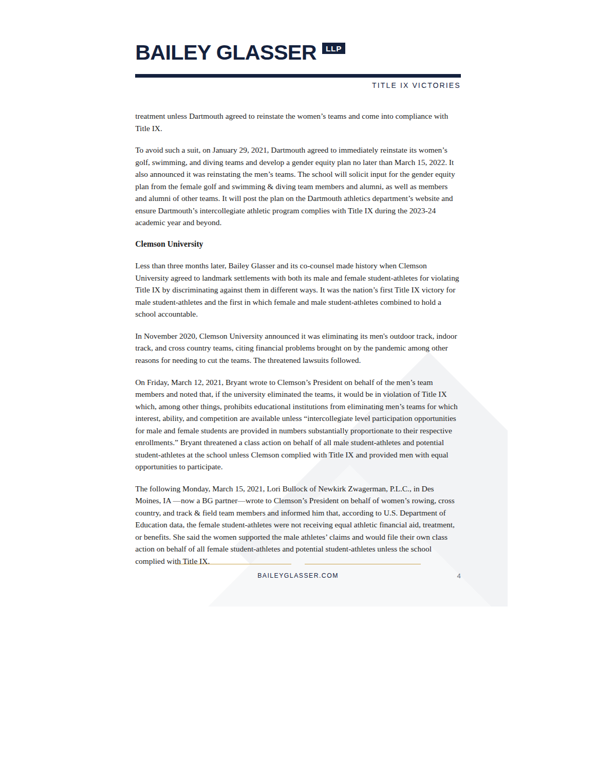BAILEY GLASSER LLP
Title IX Victories
treatment unless Dartmouth agreed to reinstate the women’s teams and come into compliance with Title IX.
To avoid such a suit, on January 29, 2021, Dartmouth agreed to immediately reinstate its women’s golf, swimming, and diving teams and develop a gender equity plan no later than March 15, 2022. It also announced it was reinstating the men’s teams. The school will solicit input for the gender equity plan from the female golf and swimming & diving team members and alumni, as well as members and alumni of other teams. It will post the plan on the Dartmouth athletics department’s website and ensure Dartmouth’s intercollegiate athletic program complies with Title IX during the 2023-24 academic year and beyond.
Clemson University
Less than three months later, Bailey Glasser and its co-counsel made history when Clemson University agreed to landmark settlements with both its male and female student-athletes for violating Title IX by discriminating against them in different ways. It was the nation’s first Title IX victory for male student-athletes and the first in which female and male student-athletes combined to hold a school accountable.
In November 2020, Clemson University announced it was eliminating its men's outdoor track, indoor track, and cross country teams, citing financial problems brought on by the pandemic among other reasons for needing to cut the teams. The threatened lawsuits followed.
On Friday, March 12, 2021, Bryant wrote to Clemson’s President on behalf of the men’s team members and noted that, if the university eliminated the teams, it would be in violation of Title IX which, among other things, prohibits educational institutions from eliminating men’s teams for which interest, ability, and competition are available unless “intercollegiate level participation opportunities for male and female students are provided in numbers substantially proportionate to their respective enrollments.” Bryant threatened a class action on behalf of all male student-athletes and potential student-athletes at the school unless Clemson complied with Title IX and provided men with equal opportunities to participate.
The following Monday, March 15, 2021, Lori Bullock of Newkirk Zwagerman, P.L.C., in Des Moines, IA —now a BG partner—wrote to Clemson’s President on behalf of women’s rowing, cross country, and track & field team members and informed him that, according to U.S. Department of Education data, the female student-athletes were not receiving equal athletic financial aid, treatment, or benefits. She said the women supported the male athletes’ claims and would file their own class action on behalf of all female student-athletes and potential student-athletes unless the school complied with Title IX.
BAILEYGLASSER.COM 4